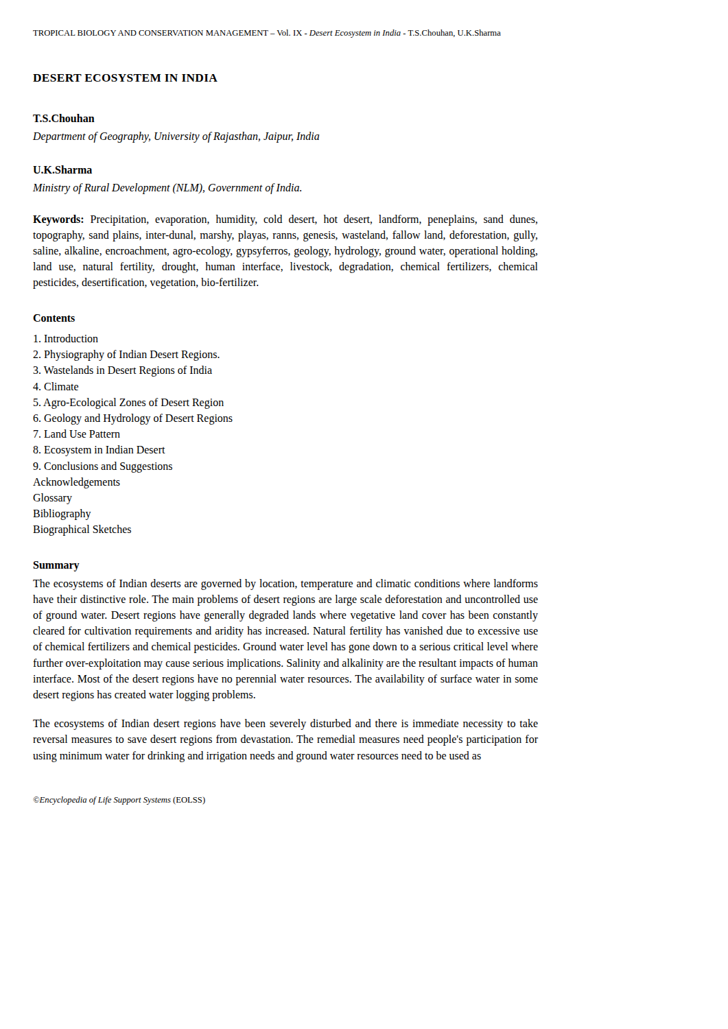TROPICAL BIOLOGY AND CONSERVATION MANAGEMENT – Vol. IX - Desert Ecosystem in India - T.S.Chouhan, U.K.Sharma
DESERT ECOSYSTEM IN INDIA
T.S.Chouhan
Department of Geography, University of Rajasthan, Jaipur, India
U.K.Sharma
Ministry of Rural Development (NLM), Government of India.
Keywords: Precipitation, evaporation, humidity, cold desert, hot desert, landform, peneplains, sand dunes, topography, sand plains, inter-dunal, marshy, playas, ranns, genesis, wasteland, fallow land, deforestation, gully, saline, alkaline, encroachment, agro-ecology, gypsyferros, geology, hydrology, ground water, operational holding, land use, natural fertility, drought, human interface, livestock, degradation, chemical fertilizers, chemical pesticides, desertification, vegetation, bio-fertilizer.
Contents
1. Introduction
2. Physiography of Indian Desert Regions.
3. Wastelands in Desert Regions of India
4. Climate
5. Agro-Ecological Zones of Desert Region
6. Geology and Hydrology of Desert Regions
7. Land Use Pattern
8. Ecosystem in Indian Desert
9. Conclusions and Suggestions
Acknowledgements
Glossary
Bibliography
Biographical Sketches
Summary
The ecosystems of Indian deserts are governed by location, temperature and climatic conditions where landforms have their distinctive role. The main problems of desert regions are large scale deforestation and uncontrolled use of ground water. Desert regions have generally degraded lands where vegetative land cover has been constantly cleared for cultivation requirements and aridity has increased. Natural fertility has vanished due to excessive use of chemical fertilizers and chemical pesticides. Ground water level has gone down to a serious critical level where further over-exploitation may cause serious implications. Salinity and alkalinity are the resultant impacts of human interface. Most of the desert regions have no perennial water resources. The availability of surface water in some desert regions has created water logging problems.
The ecosystems of Indian desert regions have been severely disturbed and there is immediate necessity to take reversal measures to save desert regions from devastation. The remedial measures need people's participation for using minimum water for drinking and irrigation needs and ground water resources need to be used as
©Encyclopedia of Life Support Systems (EOLSS)